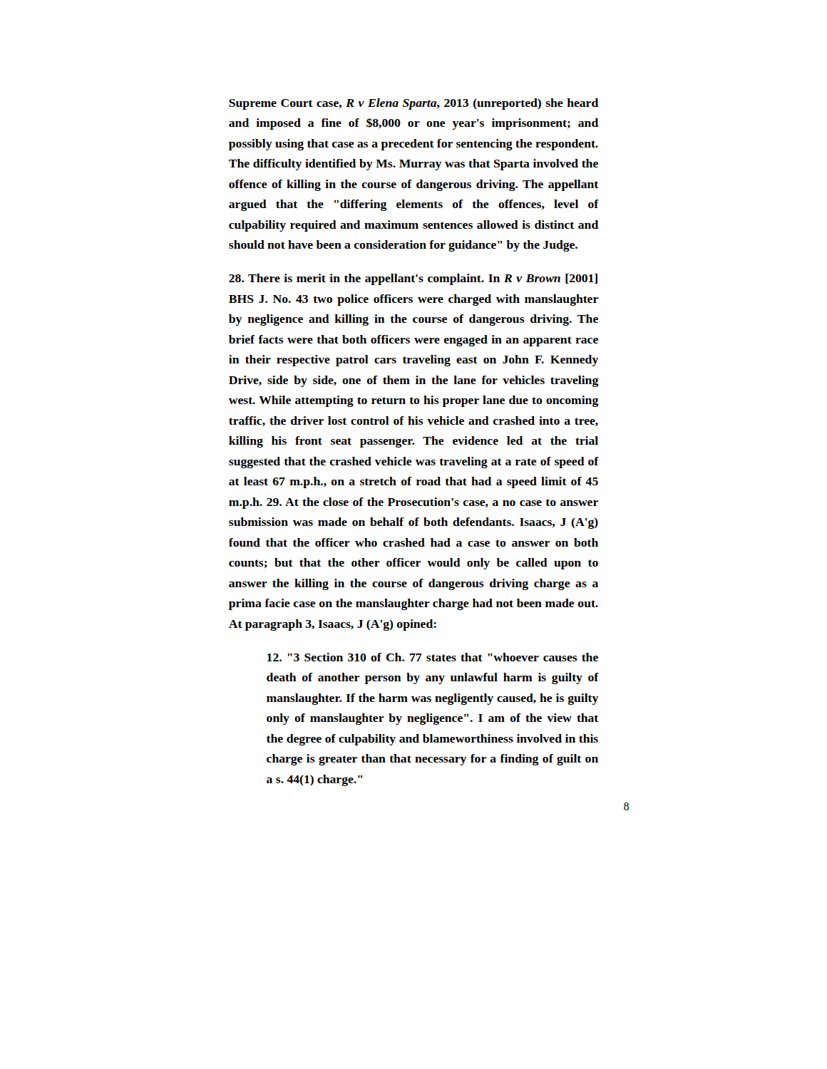Supreme Court case, R v Elena Sparta, 2013 (unreported) she heard and imposed a fine of $8,000 or one year's imprisonment; and possibly using that case as a precedent for sentencing the respondent. The difficulty identified by Ms. Murray was that Sparta involved the offence of killing in the course of dangerous driving. The appellant argued that the "differing elements of the offences, level of culpability required and maximum sentences allowed is distinct and should not have been a consideration for guidance" by the Judge.
28. There is merit in the appellant's complaint. In R v Brown [2001] BHS J. No. 43 two police officers were charged with manslaughter by negligence and killing in the course of dangerous driving. The brief facts were that both officers were engaged in an apparent race in their respective patrol cars traveling east on John F. Kennedy Drive, side by side, one of them in the lane for vehicles traveling west. While attempting to return to his proper lane due to oncoming traffic, the driver lost control of his vehicle and crashed into a tree, killing his front seat passenger. The evidence led at the trial suggested that the crashed vehicle was traveling at a rate of speed of at least 67 m.p.h., on a stretch of road that had a speed limit of 45 m.p.h. 29. At the close of the Prosecution's case, a no case to answer submission was made on behalf of both defendants. Isaacs, J (A'g) found that the officer who crashed had a case to answer on both counts; but that the other officer would only be called upon to answer the killing in the course of dangerous driving charge as a prima facie case on the manslaughter charge had not been made out. At paragraph 3, Isaacs, J (A'g) opined:
12. "3 Section 310 of Ch. 77 states that "whoever causes the death of another person by any unlawful harm is guilty of manslaughter. If the harm was negligently caused, he is guilty only of manslaughter by negligence". I am of the view that the degree of culpability and blameworthiness involved in this charge is greater than that necessary for a finding of guilt on a s. 44(1) charge."
8